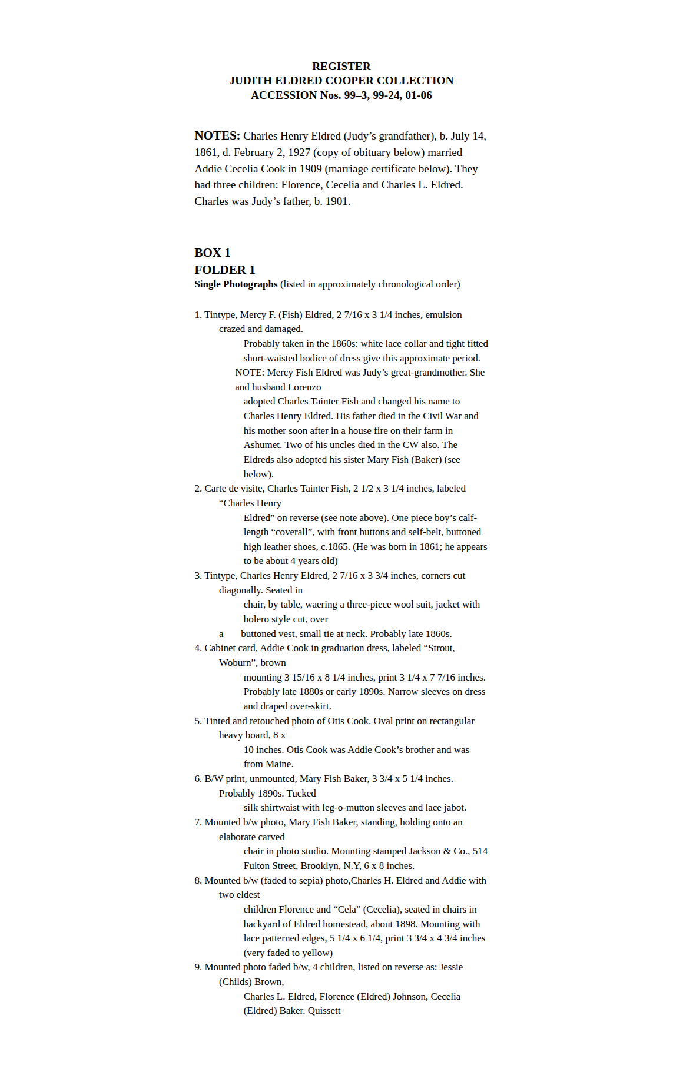REGISTER JUDITH ELDRED COOPER COLLECTION ACCESSION Nos. 99–3, 99-24, 01-06
NOTES: Charles Henry Eldred (Judy’s grandfather), b. July 14, 1861, d. February 2, 1927 (copy of obituary below) married Addie Cecelia Cook in 1909 (marriage certificate below). They had three children: Florence, Cecelia and Charles L. Eldred. Charles was Judy’s father, b. 1901.
BOX 1
FOLDER 1
Single Photographs (listed in approximately chronological order)
1. Tintype, Mercy F. (Fish) Eldred, 2 7/16 x 3 1/4 inches, emulsion crazed and damaged. Probably taken in the 1860s: white lace collar and tight fitted short-waisted bodice of dress give this approximate period. NOTE: Mercy Fish Eldred was Judy’s great-grandmother. She and husband Lorenzo adopted Charles Tainter Fish and changed his name to Charles Henry Eldred. His father died in the Civil War and his mother soon after in a house fire on their farm in Ashumet. Two of his uncles died in the CW also. The Eldreds also adopted his sister Mary Fish (Baker) (see below).
2. Carte de visite, Charles Tainter Fish, 2 1/2 x 3 1/4 inches, labeled “Charles Henry Eldred” on reverse (see note above). One piece boy’s calf-length “coverall”, with front buttons and self-belt, buttoned high leather shoes, c.1865. (He was born in 1861; he appears to be about 4 years old)
3. Tintype, Charles Henry Eldred, 2 7/16 x 3 3/4 inches, corners cut diagonally. Seated in chair, by table, waering a three-piece wool suit, jacket with bolero style cut, over a buttoned vest, small tie at neck. Probably late 1860s.
4. Cabinet card, Addie Cook in graduation dress, labeled “Strout, Woburn”, brown mounting 3 15/16 x 8 1/4 inches, print 3 1/4 x 7 7/16 inches. Probably late 1880s or early 1890s. Narrow sleeves on dress and draped over-skirt.
5. Tinted and retouched photo of Otis Cook. Oval print on rectangular heavy board, 8 x 10 inches. Otis Cook was Addie Cook’s brother and was from Maine.
6. B/W print, unmounted, Mary Fish Baker, 3 3/4 x 5 1/4 inches. Probably 1890s. Tucked silk shirtwaist with leg-o-mutton sleeves and lace jabot.
7. Mounted b/w photo, Mary Fish Baker, standing, holding onto an elaborate carved chair in photo studio. Mounting stamped Jackson & Co., 514 Fulton Street, Brooklyn, N.Y, 6 x 8 inches.
8. Mounted b/w (faded to sepia) photo,Charles H. Eldred and Addie with two eldest children Florence and “Cela” (Cecelia), seated in chairs in backyard of Eldred homestead, about 1898. Mounting with lace patterned edges, 5 1/4 x 6 1/4, print 3 3/4 x 4 3/4 inches (very faded to yellow)
9. Mounted photo faded b/w, 4 children, listed on reverse as: Jessie (Childs) Brown, Charles L. Eldred, Florence (Eldred) Johnson, Cecelia (Eldred) Baker. Quissett